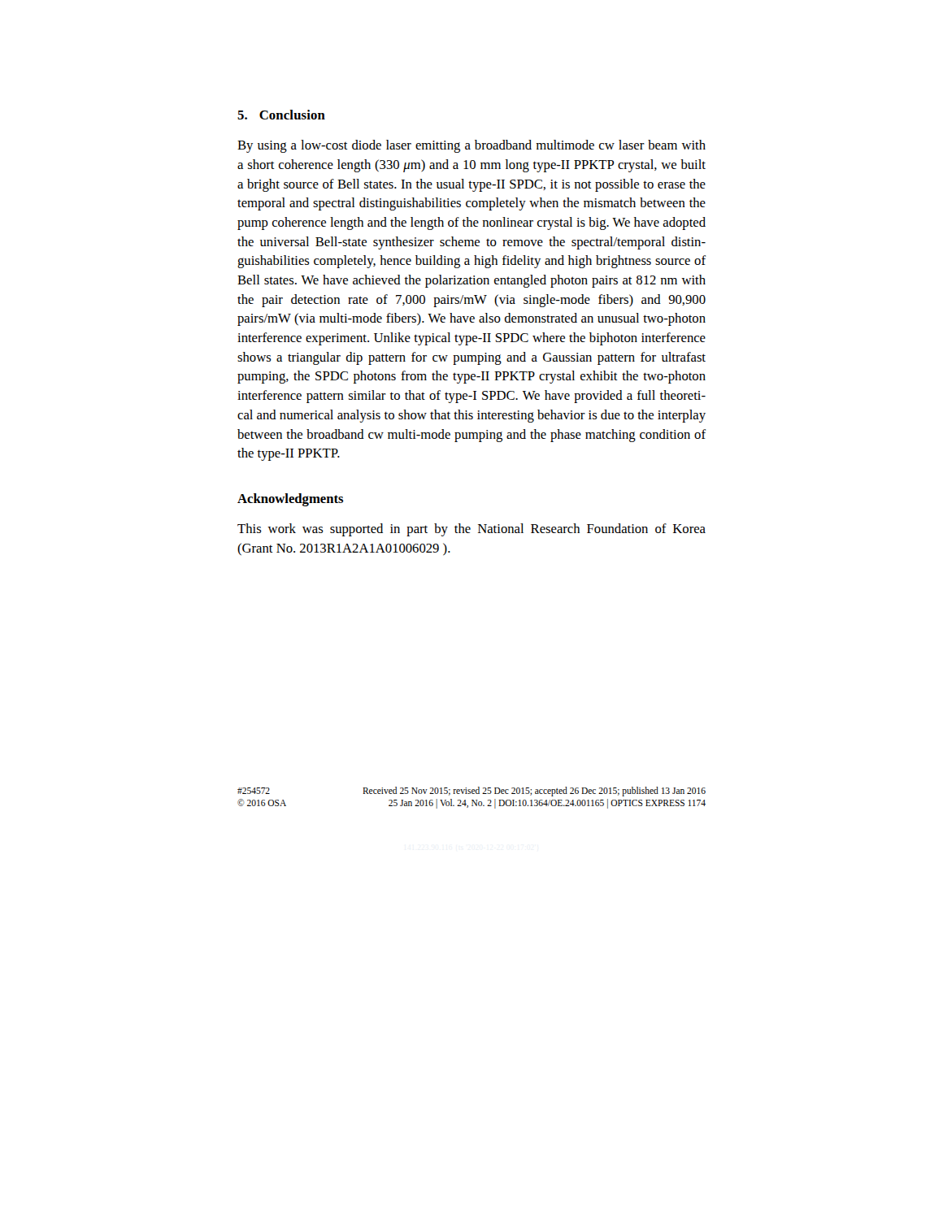5. Conclusion
By using a low-cost diode laser emitting a broadband multimode cw laser beam with a short coherence length (330 μm) and a 10 mm long type-II PPKTP crystal, we built a bright source of Bell states. In the usual type-II SPDC, it is not possible to erase the temporal and spectral distinguishabilities completely when the mismatch between the pump coherence length and the length of the nonlinear crystal is big. We have adopted the universal Bell-state synthesizer scheme to remove the spectral/temporal distinguishabilities completely, hence building a high fidelity and high brightness source of Bell states. We have achieved the polarization entangled photon pairs at 812 nm with the pair detection rate of 7,000 pairs/mW (via single-mode fibers) and 90,900 pairs/mW (via multi-mode fibers). We have also demonstrated an unusual two-photon interference experiment. Unlike typical type-II SPDC where the biphoton interference shows a triangular dip pattern for cw pumping and a Gaussian pattern for ultrafast pumping, the SPDC photons from the type-II PPKTP crystal exhibit the two-photon interference pattern similar to that of type-I SPDC. We have provided a full theoretical and numerical analysis to show that this interesting behavior is due to the interplay between the broadband cw multi-mode pumping and the phase matching condition of the type-II PPKTP.
Acknowledgments
This work was supported in part by the National Research Foundation of Korea (Grant No. 2013R1A2A1A01006029 ).
#254572 Received 25 Nov 2015; revised 25 Dec 2015; accepted 26 Dec 2015; published 13 Jan 2016
© 2016 OSA 25 Jan 2016 | Vol. 24, No. 2 | DOI:10.1364/OE.24.001165 | OPTICS EXPRESS 1174
141.223.90.116 {ts '2020-12-22 00:17:02'}